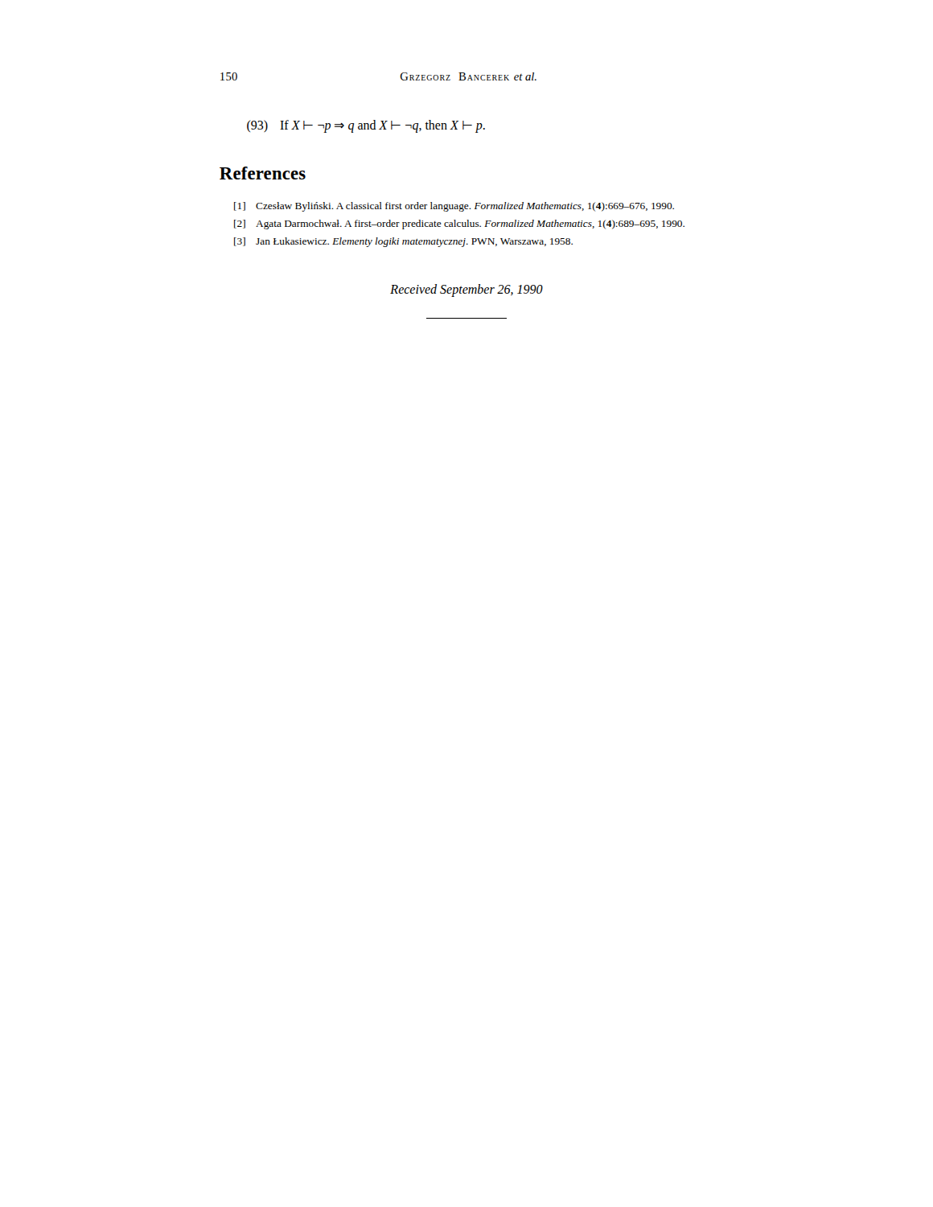150
Grzegorz Bancerek et al.
(93)
If X ⊢ ¬p ⇒ q and X ⊢ ¬q, then X ⊢ p.
References
[1] Czesław Byliński. A classical first order language. Formalized Mathematics, 1(4):669–676, 1990.
[2] Agata Darmochwał. A first–order predicate calculus. Formalized Mathematics, 1(4):689–695, 1990.
[3] Jan Łukasiewicz. Elementy logiki matematycznej. PWN, Warszawa, 1958.
Received September 26, 1990